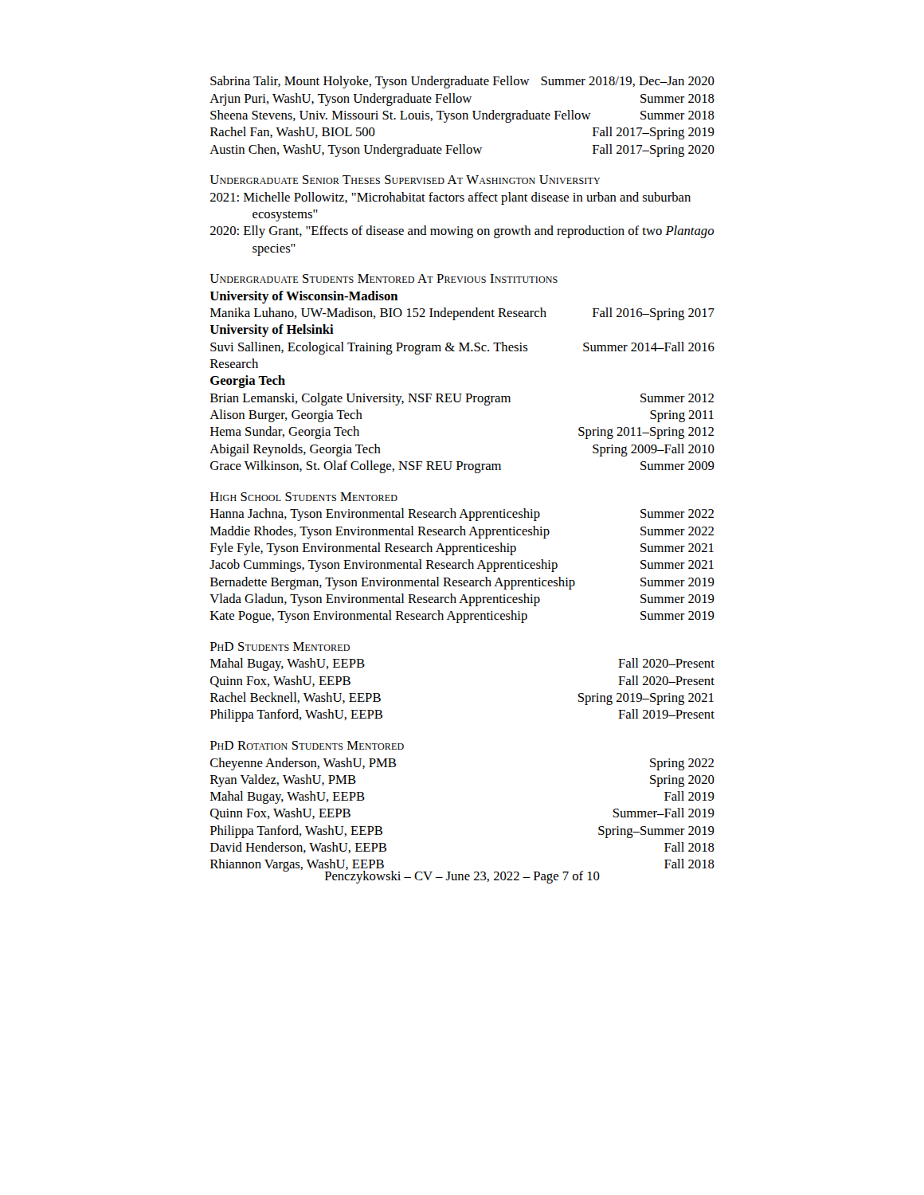Sabrina Talir, Mount Holyoke, Tyson Undergraduate Fellow Summer 2018/19, Dec–Jan 2020
Arjun Puri, WashU, Tyson Undergraduate Fellow Summer 2018
Sheena Stevens, Univ. Missouri St. Louis, Tyson Undergraduate Fellow Summer 2018
Rachel Fan, WashU, BIOL 500 Fall 2017–Spring 2019
Austin Chen, WashU, Tyson Undergraduate Fellow Fall 2017–Spring 2020
Undergraduate Senior Theses Supervised At Washington University
2021: Michelle Pollowitz, "Microhabitat factors affect plant disease in urban and suburbanecosystems"
2020: Elly Grant, "Effects of disease and mowing on growth and reproduction of two Plantago species"
Undergraduate Students Mentored At Previous Institutions
University of Wisconsin-Madison
Manika Luhano, UW-Madison, BIO 152 Independent Research Fall 2016–Spring 2017
University of Helsinki
Suvi Sallinen, Ecological Training Program & M.Sc. Thesis Research Summer 2014–Fall 2016
Georgia Tech
Brian Lemanski, Colgate University, NSF REU Program Summer 2012
Alison Burger, Georgia Tech Spring 2011
Hema Sundar, Georgia Tech Spring 2011–Spring 2012
Abigail Reynolds, Georgia Tech Spring 2009–Fall 2010
Grace Wilkinson, St. Olaf College, NSF REU Program Summer 2009
High School Students Mentored
Hanna Jachna, Tyson Environmental Research Apprenticeship Summer 2022
Maddie Rhodes, Tyson Environmental Research Apprenticeship Summer 2022
Fyle Fyle, Tyson Environmental Research Apprenticeship Summer 2021
Jacob Cummings, Tyson Environmental Research Apprenticeship Summer 2021
Bernadette Bergman, Tyson Environmental Research Apprenticeship Summer 2019
Vlada Gladun, Tyson Environmental Research Apprenticeship Summer 2019
Kate Pogue, Tyson Environmental Research Apprenticeship Summer 2019
PhD Students Mentored
Mahal Bugay, WashU, EEPB Fall 2020–Present
Quinn Fox, WashU, EEPB Fall 2020–Present
Rachel Becknell, WashU, EEPB Spring 2019–Spring 2021
Philippa Tanford, WashU, EEPB Fall 2019–Present
PhD Rotation Students Mentored
Cheyenne Anderson, WashU, PMB Spring 2022
Ryan Valdez, WashU, PMB Spring 2020
Mahal Bugay, WashU, EEPB Fall 2019
Quinn Fox, WashU, EEPB Summer–Fall 2019
Philippa Tanford, WashU, EEPB Spring–Summer 2019
David Henderson, WashU, EEPB Fall 2018
Rhiannon Vargas, WashU, EEPB Fall 2018
Penczykowski – CV – June 23, 2022 – Page 7 of 10